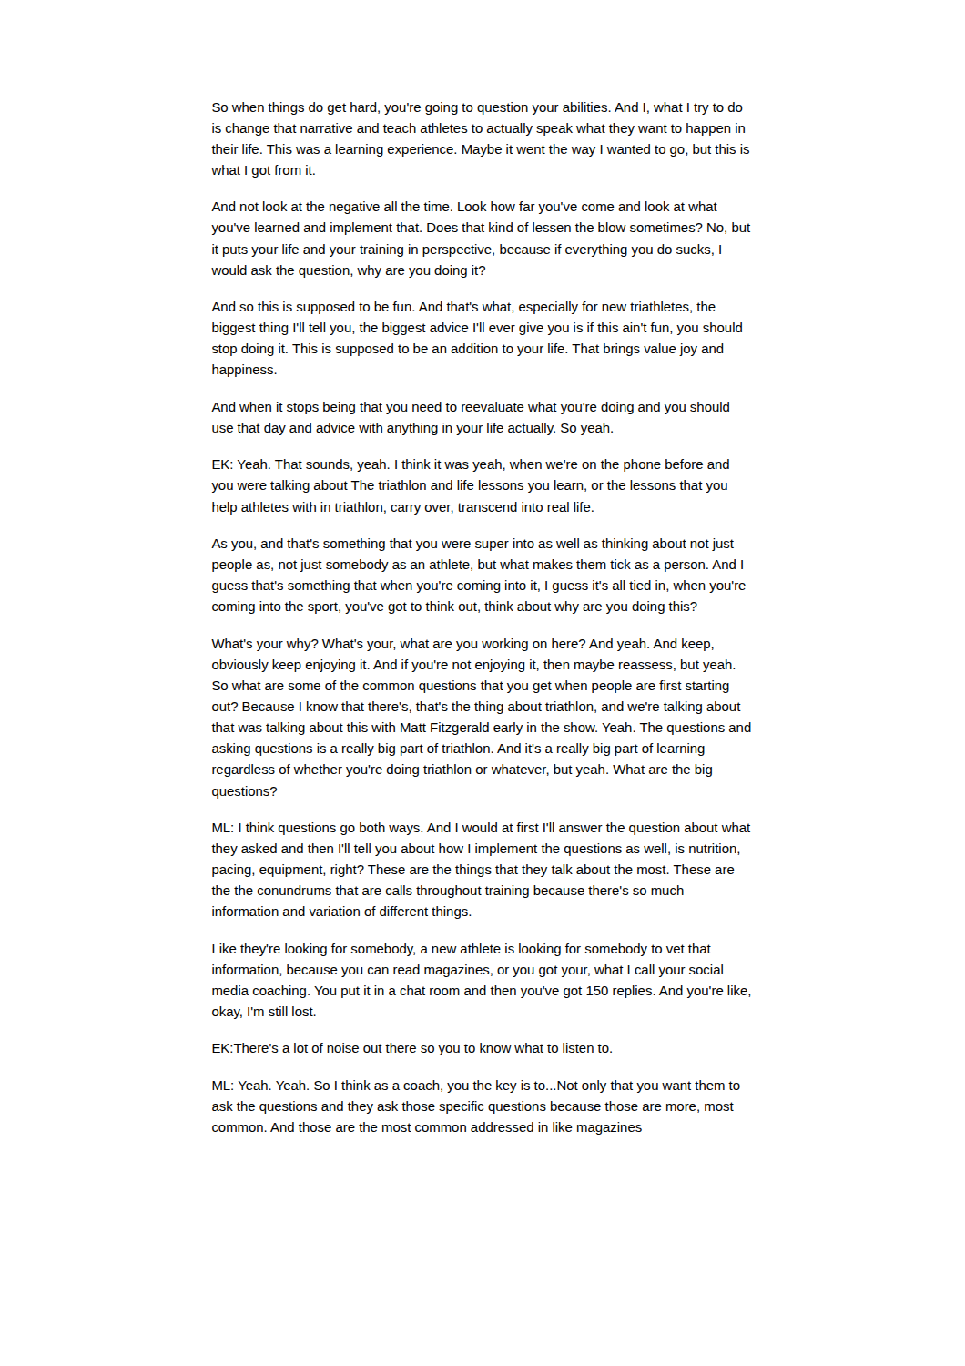So when things do get hard, you're going to question your abilities. And I, what I try to do is change that narrative and teach athletes to actually speak what they want to happen in their life. This was a learning experience. Maybe it went the way I wanted to go, but this is what I got from it.
And not look at the negative all the time. Look how far you've come and look at what you've learned and implement that. Does that kind of lessen the blow sometimes? No, but it puts your life and your training in perspective, because if everything you do sucks, I would ask the question, why are you doing it?
And so this is supposed to be fun. And that's what, especially for new triathletes, the biggest thing I'll tell you, the biggest advice I'll ever give you is if this ain't fun, you should stop doing it. This is supposed to be an addition to your life. That brings value joy and happiness.
And when it stops being that you need to reevaluate what you're doing and you should use that day and advice with anything in your life actually. So yeah.
EK: Yeah. That sounds, yeah. I think it was yeah, when we're on the phone before and you were talking about The triathlon and life lessons you learn, or the lessons that you help athletes with in triathlon, carry over, transcend into real life.
As you, and that's something that you were super into as well as thinking about not just people as, not just somebody as an athlete, but what makes them tick as a person. And I guess that's something that when you're coming into it, I guess it's all tied in, when you're coming into the sport, you've got to think out, think about why are you doing this?
What's your why? What's your, what are you working on here? And yeah. And keep, obviously keep enjoying it. And if you're not enjoying it, then maybe reassess, but yeah. So what are some of the common questions that you get when people are first starting out? Because I know that there's, that's the thing about triathlon, and we're talking about that was talking about this with Matt Fitzgerald early in the show. Yeah. The questions and asking questions is a really big part of triathlon. And it's a really big part of learning regardless of whether you're doing triathlon or whatever, but yeah. What are the big questions?
ML: I think questions go both ways. And I would at first I'll answer the question about what they asked and then I'll tell you about how I implement the questions as well, is nutrition, pacing, equipment, right? These are the things that they talk about the most. These are the the conundrums that are calls throughout training because there's so much information and variation of different things.
Like they're looking for somebody, a new athlete is looking for somebody to vet that information, because you can read magazines, or you got your, what I call your social media coaching. You put it in a chat room and then you've got 150 replies. And you're like, okay, I'm still lost.
EK:There's a lot of noise out there so you to know what to listen to.
ML: Yeah. Yeah. So I think as a coach, you the key is to...Not only that you want them to ask the questions and they ask those specific questions because those are more, most common. And those are the most common addressed in like magazines